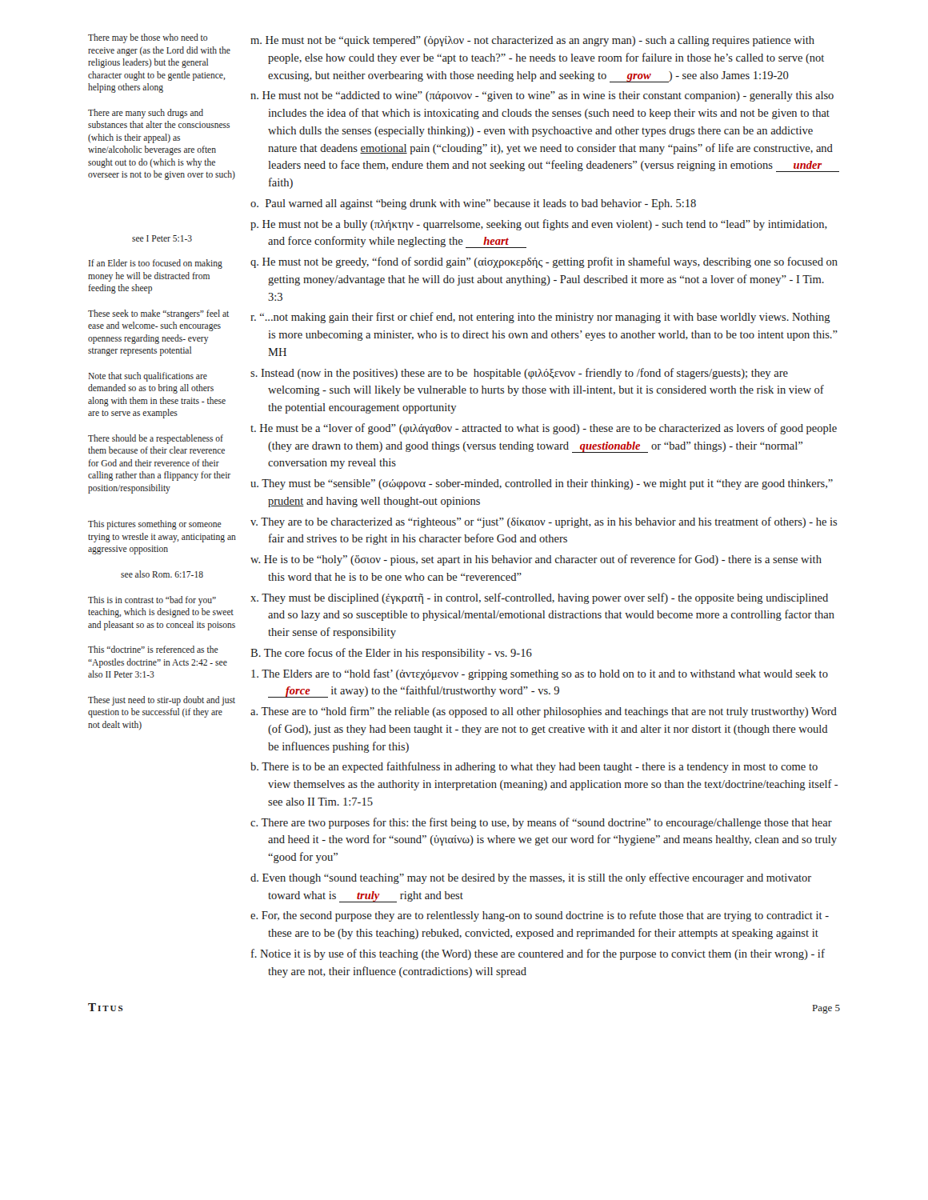There may be those who need to receive anger (as the Lord did with the religious leaders) but the general character ought to be gentle patience, helping others along
There are many such drugs and substances that alter the consciousness (which is their appeal) as wine/alcoholic beverages are often sought out to do (which is why the overseer is not to be given over to such)
see I Peter 5:1-3
If an Elder is too focused on making money he will be distracted from feeding the sheep
These seek to make “strangers” feel at ease and welcome- such encourages openness regarding needs- every stranger represents potential
Note that such qualifications are demanded so as to bring all others along with them in these traits - these are to serve as examples
There should be a respectableness of them because of their clear reverence for God and their reverence of their calling rather than a flippancy for their position/responsibility
This pictures something or someone trying to wrestle it away, anticipating an aggressive opposition
see also Rom. 6:17-18
This is in contrast to “bad for you” teaching, which is designed to be sweet and pleasant so as to conceal its poisons
This “doctrine” is referenced as the “Apostles doctrine” in Acts 2:42 - see also II Peter 3:1-3
These just need to stir-up doubt and just question to be successful (if they are not dealt with)
m. He must not be “quick tempered” (ὀργίλον - not characterized as an angry man) - such a calling requires patience with people, else how could they ever be “apt to teach?” - he needs to leave room for failure in those he’s called to serve (not excusing, but neither overbearing with those needing help and seeking to grow) - see also James 1:19-20
n. He must not be “addicted to wine” (πάροινον - “given to wine” as in wine is their constant companion) - generally this also includes the idea of that which is intoxicating and clouds the senses (such need to keep their wits and not be given to that which dulls the senses (especially thinking)) - even with psychoactive and other types drugs there can be an addictive nature that deadens emotional pain (“clouding” it), yet we need to consider that many “pains” of life are constructive, and leaders need to face them, endure them and not seeking out “feeling deadeners” (versus reigning in emotions under faith)
o. Paul warned all against “being drunk with wine” because it leads to bad behavior - Eph. 5:18
p. He must not be a bully (πλήκτην - quarrelsome, seeking out fights and even violent) - such tend to “lead” by intimidation, and force conformity while neglecting the heart
q. He must not be greedy, “fond of sordid gain” (αἰσχροκερδής - getting profit in shameful ways, describing one so focused on getting money/advantage that he will do just about anything) - Paul described it more as “not a lover of money” - I Tim. 3:3
r. “...not making gain their first or chief end, not entering into the ministry nor managing it with base worldly views. Nothing is more unbecoming a minister, who is to direct his own and others’ eyes to another world, than to be too intent upon this.” MH
s. Instead (now in the positives) these are to be hospitable (φιλόξενον - friendly to /fond of stagers/guests); they are welcoming - such will likely be vulnerable to hurts by those with ill-intent, but it is considered worth the risk in view of the potential encouragement opportunity
t. He must be a “lover of good” (φιλάγαθον - attracted to what is good) - these are to be characterized as lovers of good people (they are drawn to them) and good things (versus tending toward questionable or “bad” things) - their “normal” conversation my reveal this
u. They must be “sensible” (σώφρονα - sober-minded, controlled in their thinking) - we might put it “they are good thinkers,” prudent and having well thought-out opinions
v. They are to be characterized as “righteous” or “just” (δίκαιον - upright, as in his behavior and his treatment of others) - he is fair and strives to be right in his character before God and others
w. He is to be “holy” (ὅσιον - pious, set apart in his behavior and character out of reverence for God) - there is a sense with this word that he is to be one who can be “reverenced”
x. They must be disciplined (ἐγκρατῆ - in control, self-controlled, having power over self) - the opposite being undisciplined and so lazy and so susceptible to physical/mental/emotional distractions that would become more a controlling factor than their sense of responsibility
B. The core focus of the Elder in his responsibility - vs. 9-16
1. The Elders are to “hold fast’ (ἀντεχόμενον - gripping something so as to hold on to it and to withstand what would seek to force it away) to the “faithful/trustworthy word” - vs. 9
a. These are to “hold firm” the reliable (as opposed to all other philosophies and teachings that are not truly trustworthy) Word (of God), just as they had been taught it - they are not to get creative with it and alter it nor distort it (though there would be influences pushing for this)
b. There is to be an expected faithfulness in adhering to what they had been taught - there is a tendency in most to come to view themselves as the authority in interpretation (meaning) and application more so than the text/doctrine/teaching itself - see also II Tim. 1:7-15
c. There are two purposes for this: the first being to use, by means of “sound doctrine” to encourage/challenge those that hear and heed it - the word for “sound” (ὑγιαίνω) is where we get our word for “hygiene” and means healthy, clean and so truly “good for you”
d. Even though “sound teaching” may not be desired by the masses, it is still the only effective encourager and motivator toward what is truly right and best
e. For, the second purpose they are to relentlessly hang-on to sound doctrine is to refute those that are trying to contradict it - these are to be (by this teaching) rebuked, convicted, exposed and reprimanded for their attempts at speaking against it
f. Notice it is by use of this teaching (the Word) these are countered and for the purpose to convict them (in their wrong) - if they are not, their influence (contradictions) will spread
Titus
Page 5